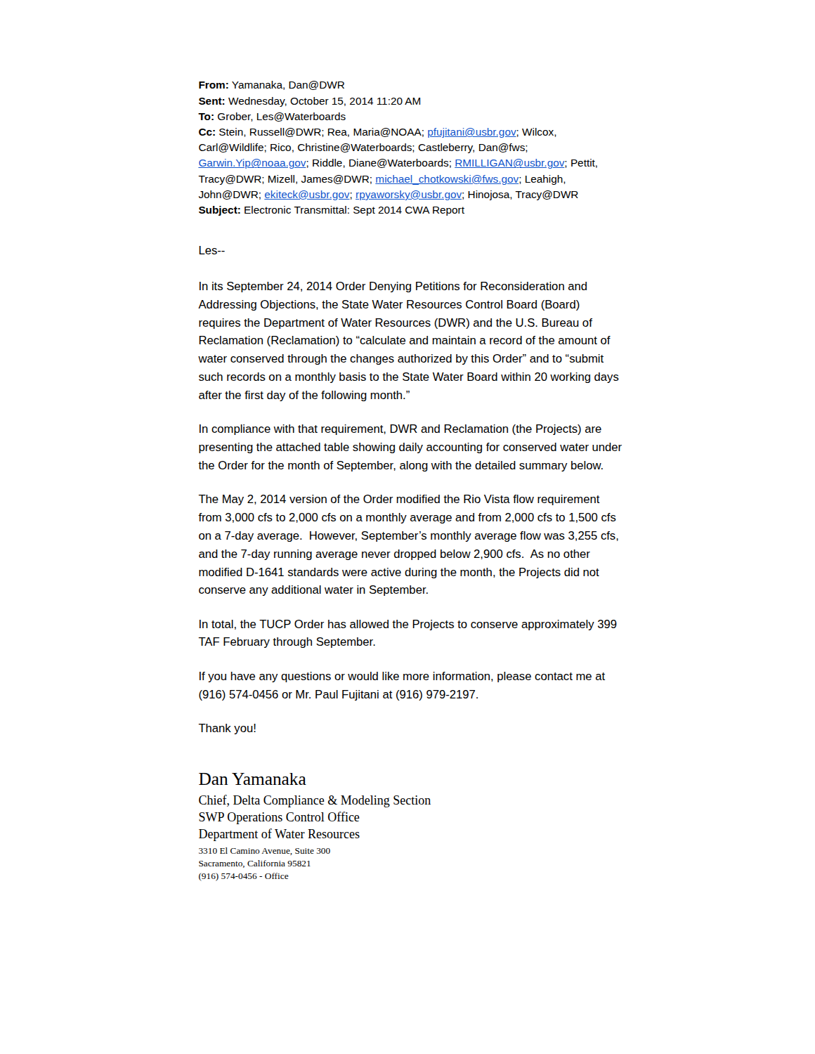From: Yamanaka, Dan@DWR
Sent: Wednesday, October 15, 2014 11:20 AM
To: Grober, Les@Waterboards
Cc: Stein, Russell@DWR; Rea, Maria@NOAA; pfujitani@usbr.gov; Wilcox, Carl@Wildlife; Rico, Christine@Waterboards; Castleberry, Dan@fws; Garwin.Yip@noaa.gov; Riddle, Diane@Waterboards; RMILLIGAN@usbr.gov; Pettit, Tracy@DWR; Mizell, James@DWR; michael_chotkowski@fws.gov; Leahigh, John@DWR; ekiteck@usbr.gov; rpyaworsky@usbr.gov; Hinojosa, Tracy@DWR
Subject: Electronic Transmittal: Sept 2014 CWA Report
Les--
In its September 24, 2014 Order Denying Petitions for Reconsideration and Addressing Objections, the State Water Resources Control Board (Board) requires the Department of Water Resources (DWR) and the U.S. Bureau of Reclamation (Reclamation) to “calculate and maintain a record of the amount of water conserved through the changes authorized by this Order” and to “submit such records on a monthly basis to the State Water Board within 20 working days after the first day of the following month.”
In compliance with that requirement, DWR and Reclamation (the Projects) are presenting the attached table showing daily accounting for conserved water under the Order for the month of September, along with the detailed summary below.
The May 2, 2014 version of the Order modified the Rio Vista flow requirement from 3,000 cfs to 2,000 cfs on a monthly average and from 2,000 cfs to 1,500 cfs on a 7-day average. However, September’s monthly average flow was 3,255 cfs, and the 7-day running average never dropped below 2,900 cfs. As no other modified D-1641 standards were active during the month, the Projects did not conserve any additional water in September.
In total, the TUCP Order has allowed the Projects to conserve approximately 399 TAF February through September.
If you have any questions or would like more information, please contact me at (916) 574-0456 or Mr. Paul Fujitani at (916) 979-2197.
Thank you!
Dan Yamanaka
Chief, Delta Compliance & Modeling Section
SWP Operations Control Office
Department of Water Resources
3310 El Camino Avenue, Suite 300
Sacramento, California 95821
(916) 574-0456 - Office